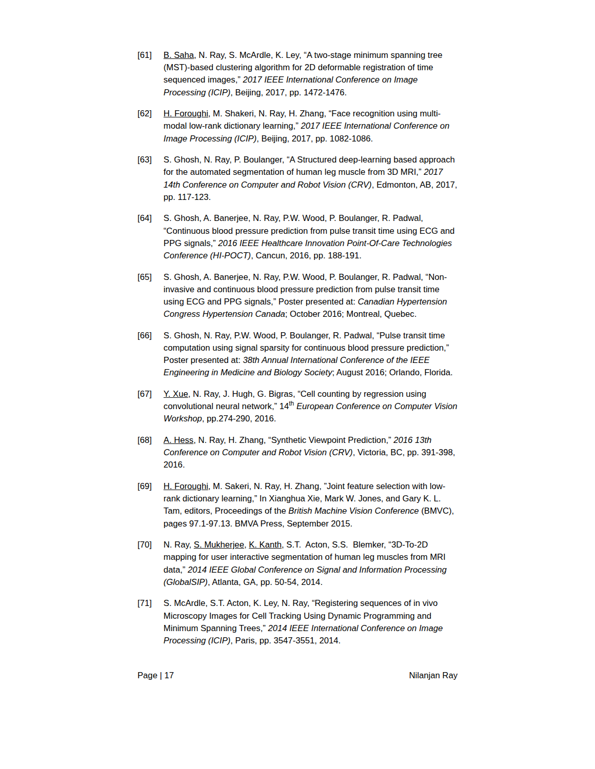[61] B. Saha, N. Ray, S. McArdle, K. Ley, “A two-stage minimum spanning tree (MST)-based clustering algorithm for 2D deformable registration of time sequenced images,” 2017 IEEE International Conference on Image Processing (ICIP), Beijing, 2017, pp. 1472-1476.
[62] H. Foroughi, M. Shakeri, N. Ray, H. Zhang, “Face recognition using multi-modal low-rank dictionary learning,” 2017 IEEE International Conference on Image Processing (ICIP), Beijing, 2017, pp. 1082-1086.
[63] S. Ghosh, N. Ray, P. Boulanger, “A Structured deep-learning based approach for the automated segmentation of human leg muscle from 3D MRI,” 2017 14th Conference on Computer and Robot Vision (CRV), Edmonton, AB, 2017, pp. 117-123.
[64] S. Ghosh, A. Banerjee, N. Ray, P.W. Wood, P. Boulanger, R. Padwal, “Continuous blood pressure prediction from pulse transit time using ECG and PPG signals,” 2016 IEEE Healthcare Innovation Point-Of-Care Technologies Conference (HI-POCT), Cancun, 2016, pp. 188-191.
[65] S. Ghosh, A. Banerjee, N. Ray, P.W. Wood, P. Boulanger, R. Padwal, “Non-invasive and continuous blood pressure prediction from pulse transit time using ECG and PPG signals,” Poster presented at: Canadian Hypertension Congress Hypertension Canada; October 2016; Montreal, Quebec.
[66] S. Ghosh, N. Ray, P.W. Wood, P. Boulanger, R. Padwal, “Pulse transit time computation using signal sparsity for continuous blood pressure prediction,” Poster presented at: 38th Annual International Conference of the IEEE Engineering in Medicine and Biology Society; August 2016; Orlando, Florida.
[67] Y. Xue, N. Ray, J. Hugh, G. Bigras, “Cell counting by regression using convolutional neural network,” 14th European Conference on Computer Vision Workshop, pp.274-290, 2016.
[68] A. Hess, N. Ray, H. Zhang, “Synthetic Viewpoint Prediction,” 2016 13th Conference on Computer and Robot Vision (CRV), Victoria, BC, pp. 391-398, 2016.
[69] H. Foroughi, M. Sakeri, N. Ray, H. Zhang, ”Joint feature selection with low-rank dictionary learning,” In Xianghua Xie, Mark W. Jones, and Gary K. L. Tam, editors, Proceedings of the British Machine Vision Conference (BMVC), pages 97.1-97.13. BMVA Press, September 2015.
[70] N. Ray, S. Mukherjee, K. Kanth, S.T. Acton, S.S. Blemker, “3D-To-2D mapping for user interactive segmentation of human leg muscles from MRI data,” 2014 IEEE Global Conference on Signal and Information Processing (GlobalSIP), Atlanta, GA, pp. 50-54, 2014.
[71] S. McArdle, S.T. Acton, K. Ley, N. Ray, “Registering sequences of in vivo Microscopy Images for Cell Tracking Using Dynamic Programming and Minimum Spanning Trees,” 2014 IEEE International Conference on Image Processing (ICIP), Paris, pp. 3547-3551, 2014.
Page | 17
Nilanjan Ray